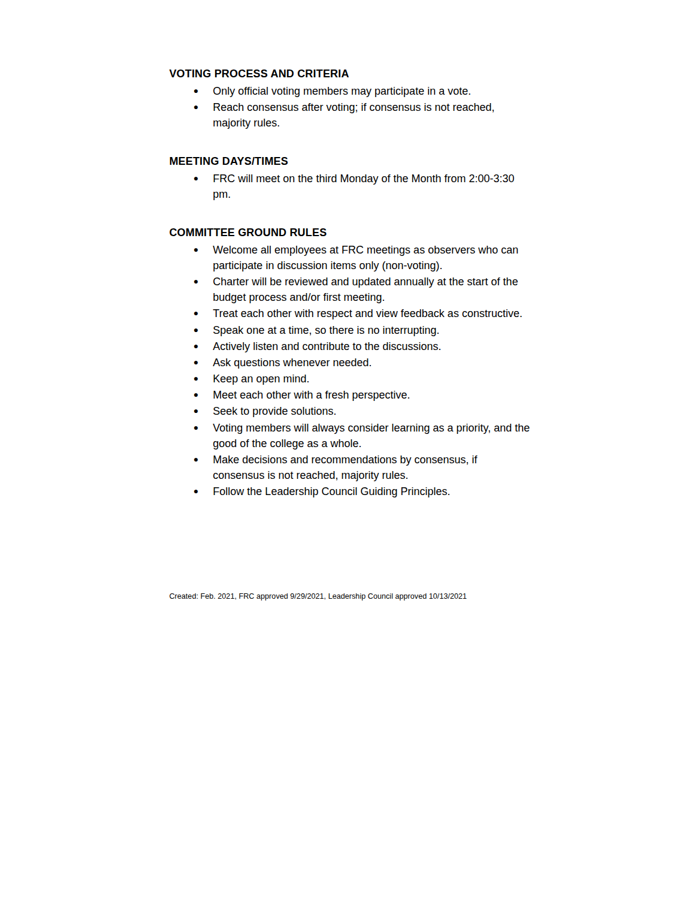VOTING PROCESS AND CRITERIA
Only official voting members may participate in a vote.
Reach consensus after voting; if consensus is not reached, majority rules.
MEETING DAYS/TIMES
FRC will meet on the third Monday of the Month from 2:00-3:30 pm.
COMMITTEE GROUND RULES
Welcome all employees at FRC meetings as observers who can participate in discussion items only (non-voting).
Charter will be reviewed and updated annually at the start of the budget process and/or first meeting.
Treat each other with respect and view feedback as constructive.
Speak one at a time, so there is no interrupting.
Actively listen and contribute to the discussions.
Ask questions whenever needed.
Keep an open mind.
Meet each other with a fresh perspective.
Seek to provide solutions.
Voting members will always consider learning as a priority, and the good of the college as a whole.
Make decisions and recommendations by consensus, if consensus is not reached, majority rules.
Follow the Leadership Council Guiding Principles.
Created: Feb. 2021, FRC approved 9/29/2021, Leadership Council approved 10/13/2021